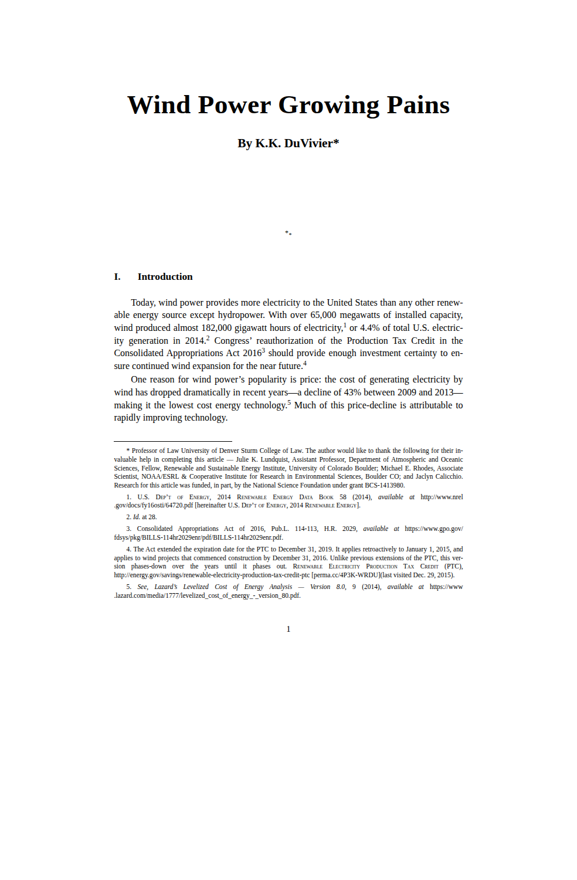Wind Power Growing Pains
By K.K. DuVivier*
**
I. Introduction
Today, wind power provides more electricity to the United States than any other renewable energy source except hydropower. With over 65,000 megawatts of installed capacity, wind produced almost 182,000 gigawatt hours of electricity,1 or 4.4% of total U.S. electricity generation in 2014.2 Congress’ reauthorization of the Production Tax Credit in the Consolidated Appropriations Act 20163 should provide enough investment certainty to ensure continued wind expansion for the near future.4
One reason for wind power’s popularity is price: the cost of generating electricity by wind has dropped dramatically in recent years—a decline of 43% between 2009 and 2013—making it the lowest cost energy technology.5 Much of this price-decline is attributable to rapidly improving technology.
* Professor of Law University of Denver Sturm College of Law. The author would like to thank the following for their invaluable help in completing this article — Julie K. Lundquist, Assistant Professor, Department of Atmospheric and Oceanic Sciences, Fellow, Renewable and Sustainable Energy Institute, University of Colorado Boulder; Michael E. Rhodes, Associate Scientist, NOAA/ESRL & Cooperative Institute for Research in Environmental Sciences, Boulder CO; and Jaclyn Calicchio. Research for this article was funded, in part, by the National Science Foundation under grant BCS-1413980.
1. U.S. Dep’t of Energy, 2014 Renewable Energy Data Book 58 (2014), available at http://www.nrel .gov/docs/fy16osti/64720.pdf [hereinafter U.S. Dep’t of Energy, 2014 Renewable Energy].
2. Id. at 28.
3. Consolidated Appropriations Act of 2016, Pub.L. 114-113, H.R. 2029, available at https://www.gpo.gov/ fdsys/pkg/BILLS-114hr2029enr/pdf/BILLS-114hr2029enr.pdf.
4. The Act extended the expiration date for the PTC to December 31, 2019. It applies retroactively to January 1, 2015, and applies to wind projects that commenced construction by December 31, 2016. Unlike previous extensions of the PTC, this version phases-down over the years until it phases out. Renewable Electricity Production Tax Credit (PTC), http://energy.gov/savings/renewable-electricity-production-tax-credit-ptc [perma.cc/4P3K-WRDU](last visited Dec. 29, 2015).
5. See, Lazard’s Levelized Cost of Energy Analysis — Version 8.0, 9 (2014), available at https://www .lazard.com/media/1777/levelized_cost_of_energy_-_version_80.pdf.
1